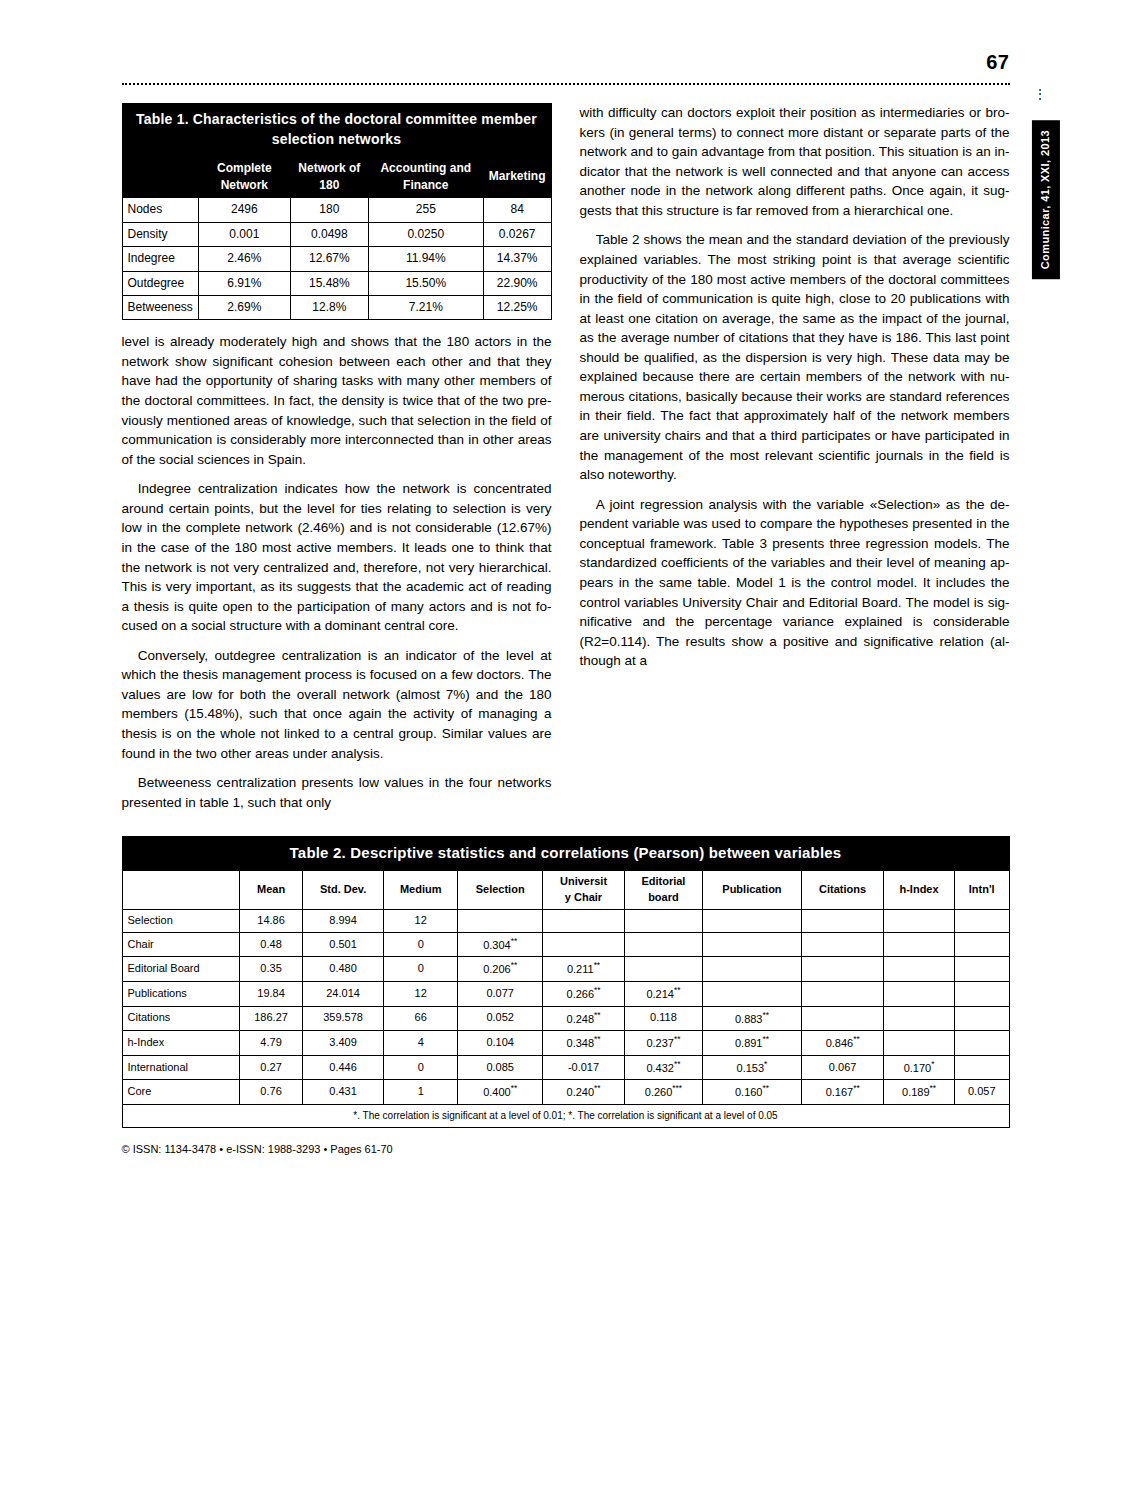67
⋮
Comunicar, 41, XXI, 2013
Table 1. Characteristics of the doctoral committee member selection networks
| | Complete Network | Network of 180 | Accounting and Finance | Marketing |
| --- | --- | --- | --- | --- |
| Nodes | 2496 | 180 | 255 | 84 |
| Density | 0.001 | 0.0498 | 0.0250 | 0.0267 |
| Indegree | 2.46% | 12.67% | 11.94% | 14.37% |
| Outdegree | 6.91% | 15.48% | 15.50% | 22.90% |
| Betweeness | 2.69% | 12.8% | 7.21% | 12.25% |
level is already moderately high and shows that the 180 actors in the network show significant cohesion between each other and that they have had the opportunity of sharing tasks with many other members of the doctoral committees. In fact, the density is twice that of the two previously mentioned areas of knowledge, such that selection in the field of communication is considerably more interconnected than in other areas of the social sciences in Spain.
Indegree centralization indicates how the network is concentrated around certain points, but the level for ties relating to selection is very low in the complete network (2.46%) and is not considerable (12.67%) in the case of the 180 most active members. It leads one to think that the network is not very centralized and, therefore, not very hierarchical. This is very important, as its suggests that the academic act of reading a thesis is quite open to the participation of many actors and is not focused on a social structure with a dominant central core.
Conversely, outdegree centralization is an indicator of the level at which the thesis management process is focused on a few doctors. The values are low for both the overall network (almost 7%) and the 180 members (15.48%), such that once again the activity of managing a thesis is on the whole not linked to a central group. Similar values are found in the two other areas under analysis.
Betweeness centralization presents low values in the four networks presented in table 1, such that only
with difficulty can doctors exploit their position as intermediaries or brokers (in general terms) to connect more distant or separate parts of the network and to gain advantage from that position. This situation is an indicator that the network is well connected and that anyone can access another node in the network along different paths. Once again, it suggests that this structure is far removed from a hierarchical one.
Table 2 shows the mean and the standard deviation of the previously explained variables. The most striking point is that average scientific productivity of the 180 most active members of the doctoral committees in the field of communication is quite high, close to 20 publications with at least one citation on average, the same as the impact of the journal, as the average number of citations that they have is 186. This last point should be qualified, as the dispersion is very high. These data may be explained because there are certain members of the network with numerous citations, basically because their works are standard references in their field. The fact that approximately half of the network members are university chairs and that a third participates or have participated in the management of the most relevant scientific journals in the field is also noteworthy.
A joint regression analysis with the variable «Selection» as the dependent variable was used to compare the hypotheses presented in the conceptual framework. Table 3 presents three regression models. The standardized coefficients of the variables and their level of meaning appears in the same table. Model 1 is the control model. It includes the control variables University Chair and Editorial Board. The model is significative and the percentage variance explained is considerable (R2=0.114). The results show a positive and significative relation (although at a
Table 2. Descriptive statistics and correlations (Pearson) between variables
| | Mean | Std. Dev. | Medium | Selection | Universit y Chair | Editorial board | Publication | Citations | h-Index | Intn'l |
| --- | --- | --- | --- | --- | --- | --- | --- | --- | --- | --- |
| Selection | 14.86 | 8.994 | 12 | | | | | | | |
| Chair | 0.48 | 0.501 | 0 | 0.304 ** | | | | | | |
| Editorial Board | 0.35 | 0.480 | 0 | 0.206 ** | 0.211 ** | | | | | |
| Publications | 19.84 | 24.014 | 12 | 0.077 | 0.266 ** | 0.214 ** | | | | |
| Citations | 186.27 | 359.578 | 66 | 0.052 | 0.248 ** | 0.118 | 0.883 ** | | | |
| h-Index | 4.79 | 3.409 | 4 | 0.104 | 0.348 ** | 0.237 ** | 0.891 ** | 0.846 ** | | |
| International | 0.27 | 0.446 | 0 | 0.085 | -0.017 | 0.432 ** | 0.153 * | 0.067 | 0.170 * | |
| Core | 0.76 | 0.431 | 1 | 0.400 ** | 0.240 ** | 0.260 *** | 0.160 ** | 0.167 ** | 0.189 ** | 0.057 |
| *. The correlation is significant at a level of 0.01; *. The correlation is significant at a level of 0.05 |
© ISSN: 1134-3478 • e-ISSN: 1988-3293 • Pages 61-70